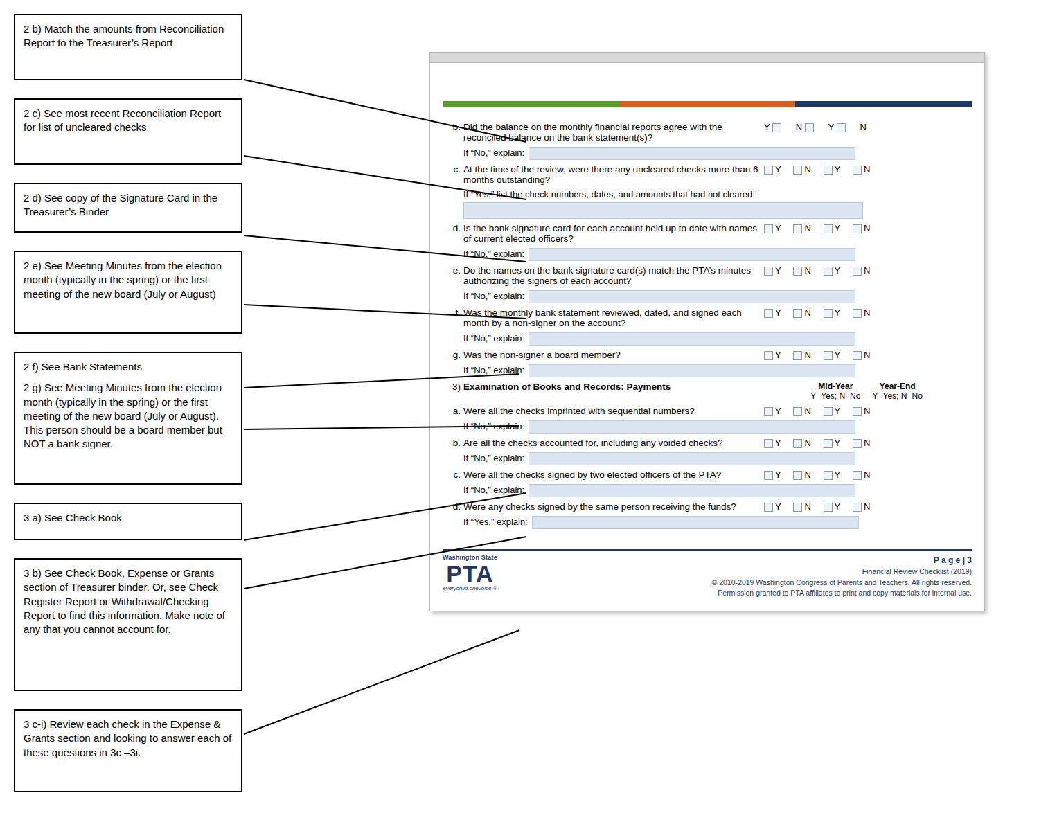2 b) Match the amounts from Reconciliation Report to the Treasurer’s Report
2 c) See most recent Reconciliation Report for list of uncleared checks
2 d) See copy of the Signature Card in the Treasurer’s Binder
2 e) See Meeting Minutes from the election month (typically in the spring) or the first meeting of the new board (July or August)
2 f) See Bank Statements
2 g) See Meeting Minutes from the election month (typically in the spring) or the first meeting of the new board (July or August). This person should be a board member but NOT a bank signer.
3 a) See Check Book
3 b) See Check Book, Expense or Grants section of Treasurer binder. Or, see Check Register Report or Withdrawal/Checking Report to find this information. Make note of any that you cannot account for.
3 c-i) Review each check in the Expense & Grants section and looking to answer each of these questions in 3c –3i.
| b. | Did the balance on the monthly financial reports agree with the reconciled balance on the bank statement(s)? | Y N Y N |
| | If “No,” explain: |
| c. | At the time of the review, were there any uncleared checks more than 6 months outstanding? | Y N Y N |
| | If “Yes,” list the check numbers, dates, and amounts that had not cleared: |
| d. | Is the bank signature card for each account held up to date with names of current elected officers? | Y N Y N |
| | If “No,” explain: |
| e. | Do the names on the bank signature card(s) match the PTA’s minutes authorizing the signers of each account? | Y N Y N |
| | If “No,” explain: |
| f. | Was the monthly bank statement reviewed, dated, and signed each month by a non-signer on the account? | Y N Y N |
| | If “No,” explain: |
| g. | Was the non-signer a board member? | Y N Y N |
| | If “No,” explain: |
| 3) | Examination of Books and Records: Payments | Mid-Year Y=Yes; N=No Year-End Y=Yes; N=No |
| a. | Were all the checks imprinted with sequential numbers? | Y N Y N |
| | If “No,” explain: |
| b. | Are all the checks accounted for, including any voided checks? | Y N Y N |
| | If “No,” explain: |
| c. | Were all the checks signed by two elected officers of the PTA? | Y N Y N |
| | If “No,” explain: |
| d. | Were any checks signed by the same person receiving the funds? | Y N Y N |
| | If “Yes,” explain: |
Washington State
PTA
everychild.onevoice.®
P a g e | 3
Financial Review Checklist (2019)
© 2010-2019 Washington Congress of Parents and Teachers. All rights reserved.
Permission granted to PTA affiliates to print and copy materials for internal use.